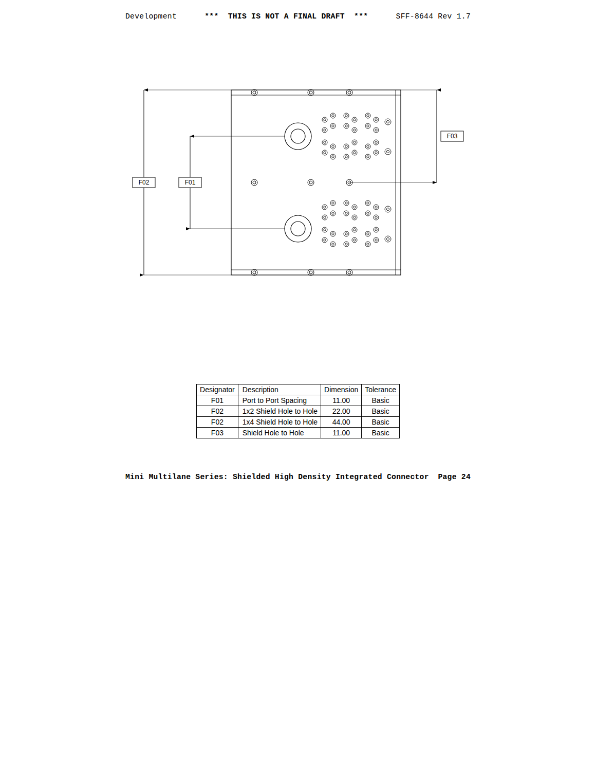Development *** THIS IS NOT A FINAL DRAFT *** SFF-8644 Rev 1.7
F02 F01 F03
| Designator | Description | Dimension | Tolerance |
| --- | --- | --- | --- |
| F01 | Port to Port Spacing | 11.00 | Basic |
| F02 | 1x2 Shield Hole to Hole | 22.00 | Basic |
| F02 | 1x4 Shield Hole to Hole | 44.00 | Basic |
| F03 | Shield Hole to Hole | 11.00 | Basic |
Mini Multilane Series: Shielded High Density Integrated Connector Page 24